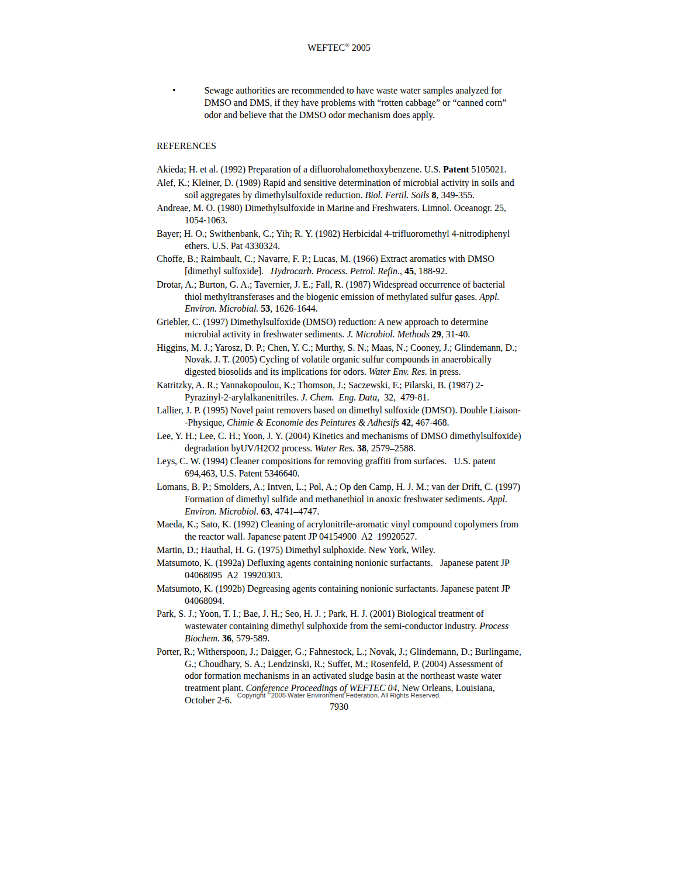WEFTEC® 2005
Sewage authorities are recommended to have waste water samples analyzed for DMSO and DMS, if they have problems with “rotten cabbage” or “canned corn” odor and believe that the DMSO odor mechanism does apply.
REFERENCES
Akieda; H. et al. (1992) Preparation of a difluorohalomethoxybenzene. U.S. Patent 5105021.
Alef, K.; Kleiner, D. (1989) Rapid and sensitive determination of microbial activity in soils and soil aggregates by dimethylsulfoxide reduction. Biol. Fertil. Soils 8, 349-355.
Andreae, M. O. (1980) Dimethylsulfoxide in Marine and Freshwaters. Limnol. Oceanogr. 25, 1054-1063.
Bayer; H. O.; Swithenbank, C.; Yih; R. Y. (1982) Herbicidal 4-trifluoromethyl 4-nitrodiphenyl ethers. U.S. Pat 4330324.
Choffe, B.; Raimbault, C.; Navarre, F. P.; Lucas, M. (1966) Extract aromatics with DMSO [dimethyl sulfoxide]. Hydrocarb. Process. Petrol. Refin., 45, 188-92.
Drotar, A.; Burton, G. A.; Tavernier, J. E.; Fall, R. (1987) Widespread occurrence of bacterial thiol methyltransferases and the biogenic emission of methylated sulfur gases. Appl. Environ. Microbial. 53, 1626-1644.
Griebler, C. (1997) Dimethylsulfoxide (DMSO) reduction: A new approach to determine microbial activity in freshwater sediments. J. Microbiol. Methods 29, 31-40.
Higgins, M. J.; Yarosz, D. P.; Chen, Y. C.; Murthy, S. N.; Maas, N.; Cooney, J.; Glindemann, D.; Novak. J. T. (2005) Cycling of volatile organic sulfur compounds in anaerobically digested biosolids and its implications for odors. Water Env. Res. in press.
Katritzky, A. R.; Yannakopoulou, K.; Thomson, J.; Saczewski, F.; Pilarski, B. (1987) 2-Pyrazinyl-2-arylalkanenitriles. J. Chem. Eng. Data, 32, 479-81.
Lallier, J. P. (1995) Novel paint removers based on dimethyl sulfoxide (DMSO). Double Liaison--Physique, Chimie & Economie des Peintures & Adhesifs 42, 467-468.
Lee, Y. H.; Lee, C. H.; Yoon, J. Y. (2004) Kinetics and mechanisms of DMSO dimethylsulfoxide) degradation byUV/H2O2 process. Water Res. 38, 2579–2588.
Leys, C. W. (1994) Cleaner compositions for removing graffiti from surfaces. U.S. patent 694,463, U.S. Patent 5346640.
Lomans, B. P.; Smolders, A.; Intven, L.; Pol, A.; Op den Camp, H. J. M.; van der Drift, C. (1997) Formation of dimethyl sulfide and methanethiol in anoxic freshwater sediments. Appl. Environ. Microbiol. 63, 4741–4747.
Maeda, K.; Sato, K. (1992) Cleaning of acrylonitrile-aromatic vinyl compound copolymers from the reactor wall. Japanese patent JP 04154900 A2 19920527.
Martin, D.; Hauthal, H. G. (1975) Dimethyl sulphoxide. New York, Wiley.
Matsumoto, K. (1992a) Defluxing agents containing nonionic surfactants. Japanese patent JP 04068095 A2 19920303.
Matsumoto, K. (1992b) Degreasing agents containing nonionic surfactants. Japanese patent JP 04068094.
Park, S. J.; Yoon, T. I.; Bae, J. H.; Seo, H. J. ; Park, H. J. (2001) Biological treatment of wastewater containing dimethyl sulphoxide from the semi-conductor industry. Process Biochem. 36, 579-589.
Porter, R.; Witherspoon, J.; Daigger, G.; Fahnestock, L.; Novak, J.; Glindemann, D.; Burlingame, G.; Choudhary, S. A.; Lendzinski, R.; Suffet, M.; Rosenfeld, P. (2004) Assessment of odor formation mechanisms in an activated sludge basin at the northeast waste water treatment plant. Conference Proceedings of WEFTEC 04, New Orleans, Louisiana, October 2-6.
Copyright ©2005 Water Environment Federation. All Rights Reserved.
7930